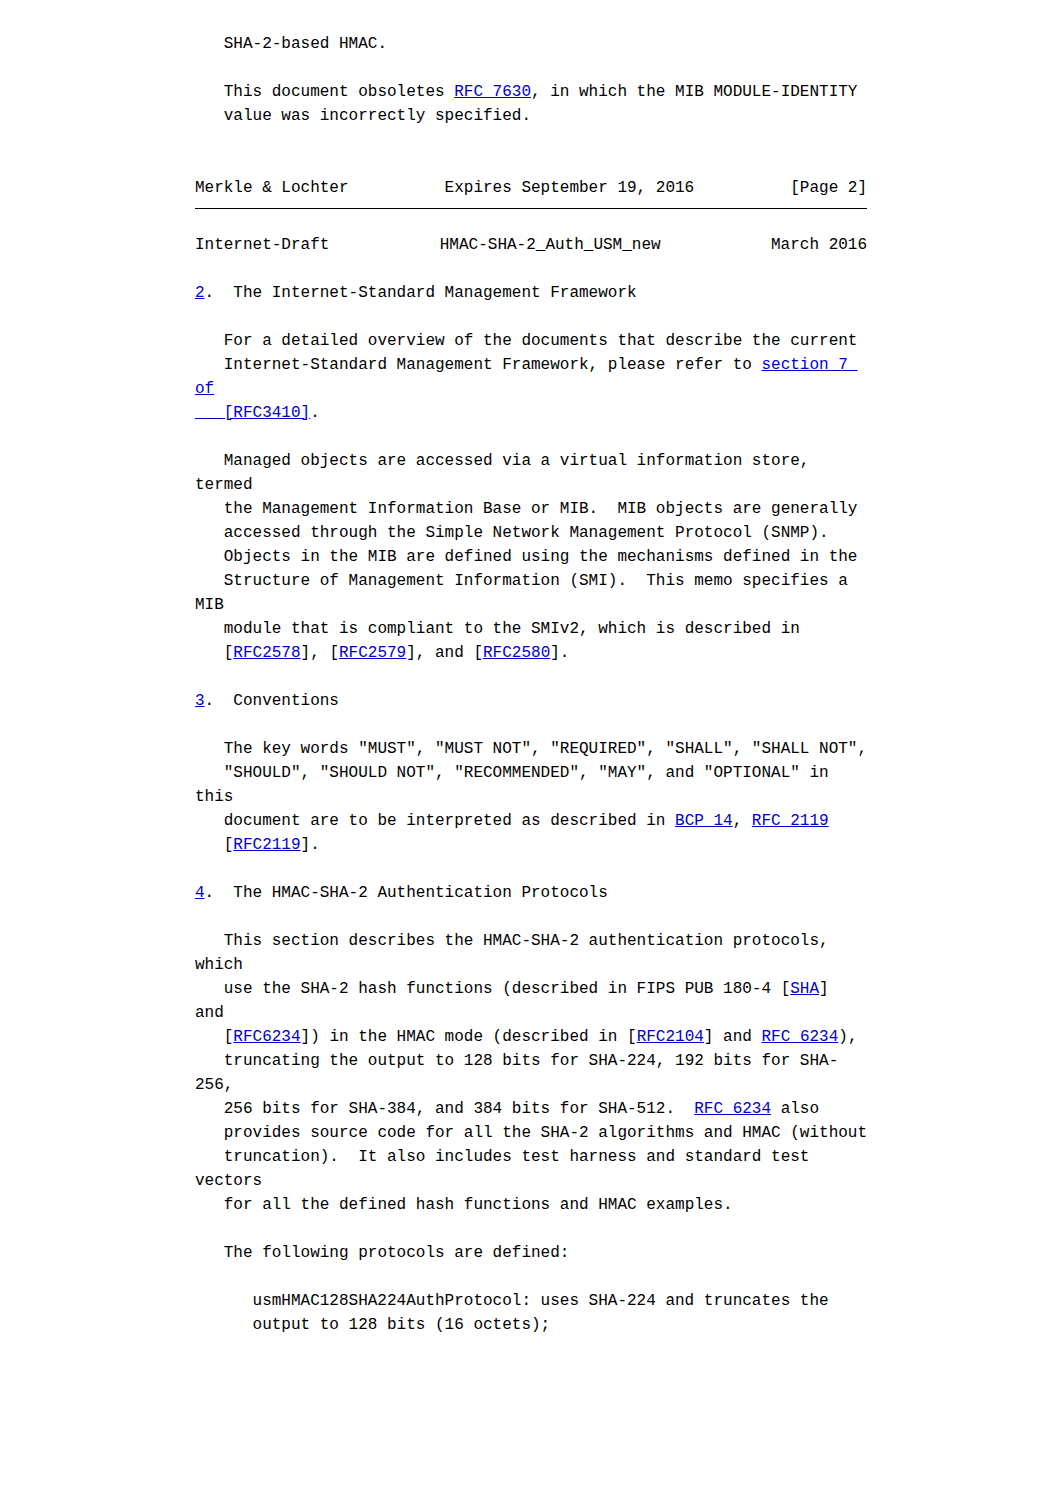SHA-2-based HMAC.

   This document obsoletes RFC 7630, in which the MIB MODULE-IDENTITY
   value was incorrectly specified.
Merkle & Lochter Expires September 19, 2016 [Page 2]
Internet-Draft HMAC-SHA-2_Auth_USM_new March 2016
2.  The Internet-Standard Management Framework

   For a detailed overview of the documents that describe the current
   Internet-Standard Management Framework, please refer to section 7 of
   [RFC3410].

   Managed objects are accessed via a virtual information store, termed
   the Management Information Base or MIB.  MIB objects are generally
   accessed through the Simple Network Management Protocol (SNMP).
   Objects in the MIB are defined using the mechanisms defined in the
   Structure of Management Information (SMI).  This memo specifies a MIB
   module that is compliant to the SMIv2, which is described in
   [RFC2578], [RFC2579], and [RFC2580].

3.  Conventions

   The key words "MUST", "MUST NOT", "REQUIRED", "SHALL", "SHALL NOT",
   "SHOULD", "SHOULD NOT", "RECOMMENDED", "MAY", and "OPTIONAL" in this
   document are to be interpreted as described in BCP 14, RFC 2119
   [RFC2119].

4.  The HMAC-SHA-2 Authentication Protocols

   This section describes the HMAC-SHA-2 authentication protocols, which
   use the SHA-2 hash functions (described in FIPS PUB 180-4 [SHA] and
   [RFC6234]) in the HMAC mode (described in [RFC2104] and RFC 6234),
   truncating the output to 128 bits for SHA-224, 192 bits for SHA-256,
   256 bits for SHA-384, and 384 bits for SHA-512.  RFC 6234 also
   provides source code for all the SHA-2 algorithms and HMAC (without
   truncation).  It also includes test harness and standard test vectors
   for all the defined hash functions and HMAC examples.

   The following protocols are defined:

      usmHMAC128SHA224AuthProtocol: uses SHA-224 and truncates the
      output to 128 bits (16 octets);